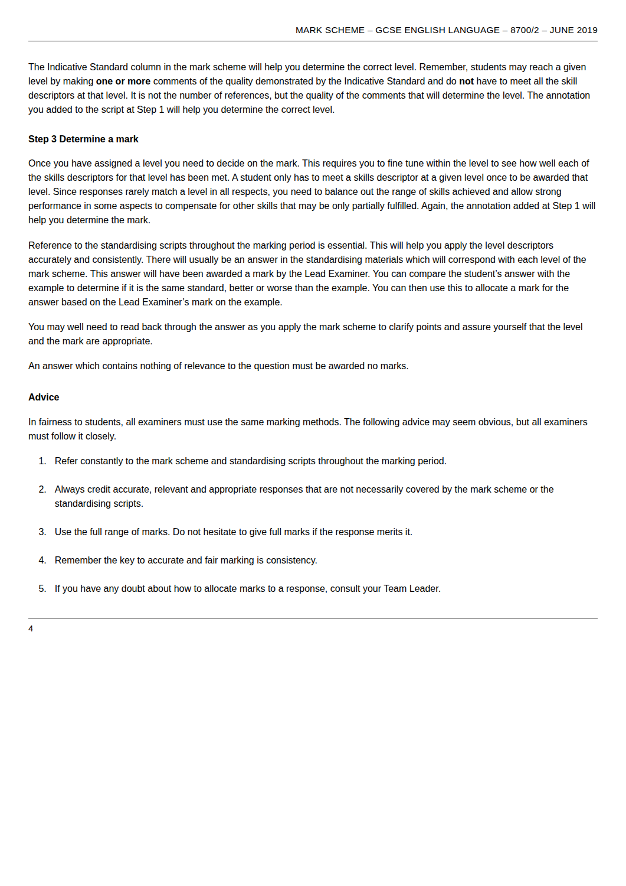MARK SCHEME – GCSE ENGLISH LANGUAGE – 8700/2 – JUNE 2019
The Indicative Standard column in the mark scheme will help you determine the correct level. Remember, students may reach a given level by making one or more comments of the quality demonstrated by the Indicative Standard and do not have to meet all the skill descriptors at that level. It is not the number of references, but the quality of the comments that will determine the level. The annotation you added to the script at Step 1 will help you determine the correct level.
Step 3 Determine a mark
Once you have assigned a level you need to decide on the mark. This requires you to fine tune within the level to see how well each of the skills descriptors for that level has been met. A student only has to meet a skills descriptor at a given level once to be awarded that level. Since responses rarely match a level in all respects, you need to balance out the range of skills achieved and allow strong performance in some aspects to compensate for other skills that may be only partially fulfilled. Again, the annotation added at Step 1 will help you determine the mark.
Reference to the standardising scripts throughout the marking period is essential. This will help you apply the level descriptors accurately and consistently. There will usually be an answer in the standardising materials which will correspond with each level of the mark scheme. This answer will have been awarded a mark by the Lead Examiner. You can compare the student’s answer with the example to determine if it is the same standard, better or worse than the example. You can then use this to allocate a mark for the answer based on the Lead Examiner’s mark on the example.
You may well need to read back through the answer as you apply the mark scheme to clarify points and assure yourself that the level and the mark are appropriate.
An answer which contains nothing of relevance to the question must be awarded no marks.
Advice
In fairness to students, all examiners must use the same marking methods. The following advice may seem obvious, but all examiners must follow it closely.
Refer constantly to the mark scheme and standardising scripts throughout the marking period.
Always credit accurate, relevant and appropriate responses that are not necessarily covered by the mark scheme or the standardising scripts.
Use the full range of marks. Do not hesitate to give full marks if the response merits it.
Remember the key to accurate and fair marking is consistency.
If you have any doubt about how to allocate marks to a response, consult your Team Leader.
4